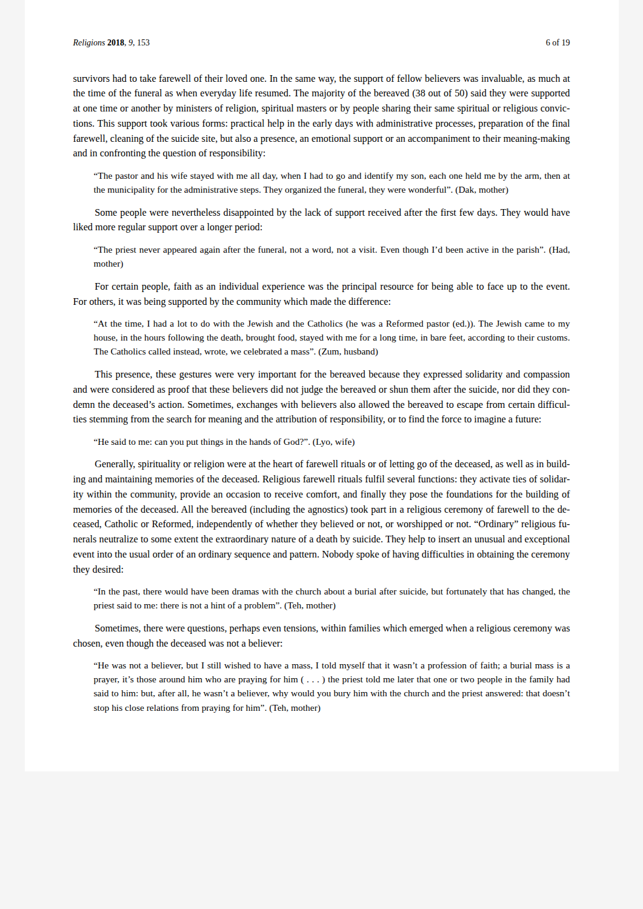Religions 2018, 9, 153
6 of 19
survivors had to take farewell of their loved one. In the same way, the support of fellow believers was invaluable, as much at the time of the funeral as when everyday life resumed. The majority of the bereaved (38 out of 50) said they were supported at one time or another by ministers of religion, spiritual masters or by people sharing their same spiritual or religious convictions. This support took various forms: practical help in the early days with administrative processes, preparation of the final farewell, cleaning of the suicide site, but also a presence, an emotional support or an accompaniment to their meaning-making and in confronting the question of responsibility:
“The pastor and his wife stayed with me all day, when I had to go and identify my son, each one held me by the arm, then at the municipality for the administrative steps. They organized the funeral, they were wonderful”. (Dak, mother)
Some people were nevertheless disappointed by the lack of support received after the first few days. They would have liked more regular support over a longer period:
“The priest never appeared again after the funeral, not a word, not a visit. Even though I’d been active in the parish”. (Had, mother)
For certain people, faith as an individual experience was the principal resource for being able to face up to the event. For others, it was being supported by the community which made the difference:
“At the time, I had a lot to do with the Jewish and the Catholics (he was a Reformed pastor (ed.)). The Jewish came to my house, in the hours following the death, brought food, stayed with me for a long time, in bare feet, according to their customs. The Catholics called instead, wrote, we celebrated a mass”. (Zum, husband)
This presence, these gestures were very important for the bereaved because they expressed solidarity and compassion and were considered as proof that these believers did not judge the bereaved or shun them after the suicide, nor did they condemn the deceased’s action. Sometimes, exchanges with believers also allowed the bereaved to escape from certain difficulties stemming from the search for meaning and the attribution of responsibility, or to find the force to imagine a future:
“He said to me: can you put things in the hands of God?”. (Lyo, wife)
Generally, spirituality or religion were at the heart of farewell rituals or of letting go of the deceased, as well as in building and maintaining memories of the deceased. Religious farewell rituals fulfil several functions: they activate ties of solidarity within the community, provide an occasion to receive comfort, and finally they pose the foundations for the building of memories of the deceased. All the bereaved (including the agnostics) took part in a religious ceremony of farewell to the deceased, Catholic or Reformed, independently of whether they believed or not, or worshipped or not. “Ordinary” religious funerals neutralize to some extent the extraordinary nature of a death by suicide. They help to insert an unusual and exceptional event into the usual order of an ordinary sequence and pattern. Nobody spoke of having difficulties in obtaining the ceremony they desired:
“In the past, there would have been dramas with the church about a burial after suicide, but fortunately that has changed, the priest said to me: there is not a hint of a problem”. (Teh, mother)
Sometimes, there were questions, perhaps even tensions, within families which emerged when a religious ceremony was chosen, even though the deceased was not a believer:
“He was not a believer, but I still wished to have a mass, I told myself that it wasn’t a profession of faith; a burial mass is a prayer, it’s those around him who are praying for him ( . . . ) the priest told me later that one or two people in the family had said to him: but, after all, he wasn’t a believer, why would you bury him with the church and the priest answered: that doesn’t stop his close relations from praying for him”. (Teh, mother)